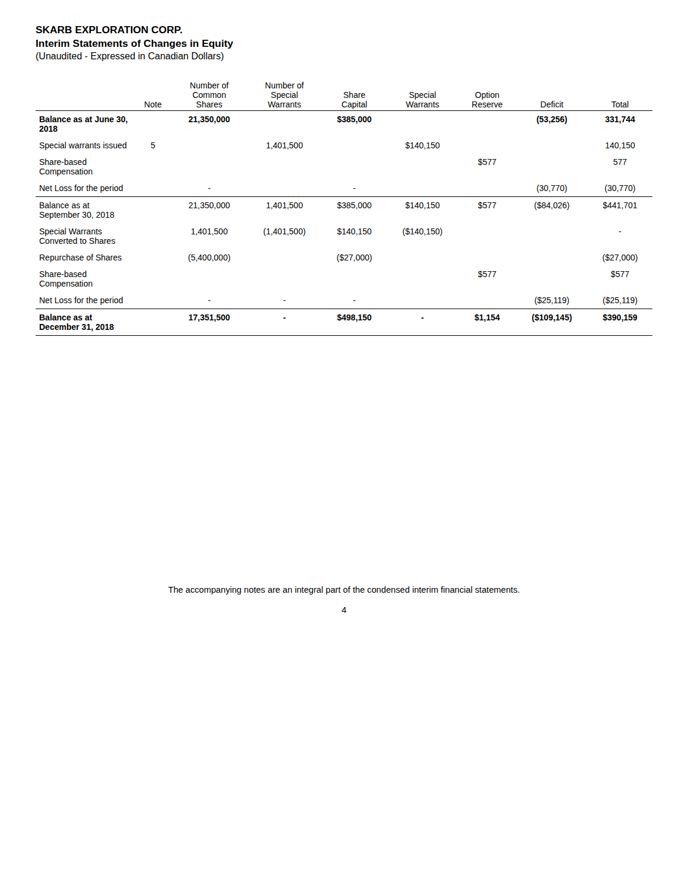SKARB EXPLORATION CORP.
Interim Statements of Changes in Equity
(Unaudited - Expressed in Canadian Dollars)
| | Note | Number of Common Shares | Number of Special Warrants | Share Capital | Special Warrants | Option Reserve | Deficit | Total |
| --- | --- | --- | --- | --- | --- | --- | --- | --- |
| Balance as at June 30, 2018 | | 21,350,000 | | $385,000 | | | (53,256) | 331,744 |
| Special warrants issued | 5 | | 1,401,500 | | $140,150 | | | 140,150 |
| Share-based Compensation | | | | | | $577 | | 577 |
| Net Loss for the period | | - | | - | | | (30,770) | (30,770) |
| Balance as at September 30, 2018 | | 21,350,000 | 1,401,500 | $385,000 | $140,150 | $577 | ($84,026) | $441,701 |
| Special Warrants Converted to Shares | | 1,401,500 | (1,401,500) | $140,150 | ($140,150) | | | - |
| Repurchase of Shares | | (5,400,000) | | ($27,000) | | | | ($27,000) |
| Share-based Compensation | | | | | | $577 | | $577 |
| Net Loss for the period | | - | - | - | | | ($25,119) | ($25,119) |
| Balance as at December 31, 2018 | | 17,351,500 | - | $498,150 | - | $1,154 | ($109,145) | $390,159 |
The accompanying notes are an integral part of the condensed interim financial statements.
4